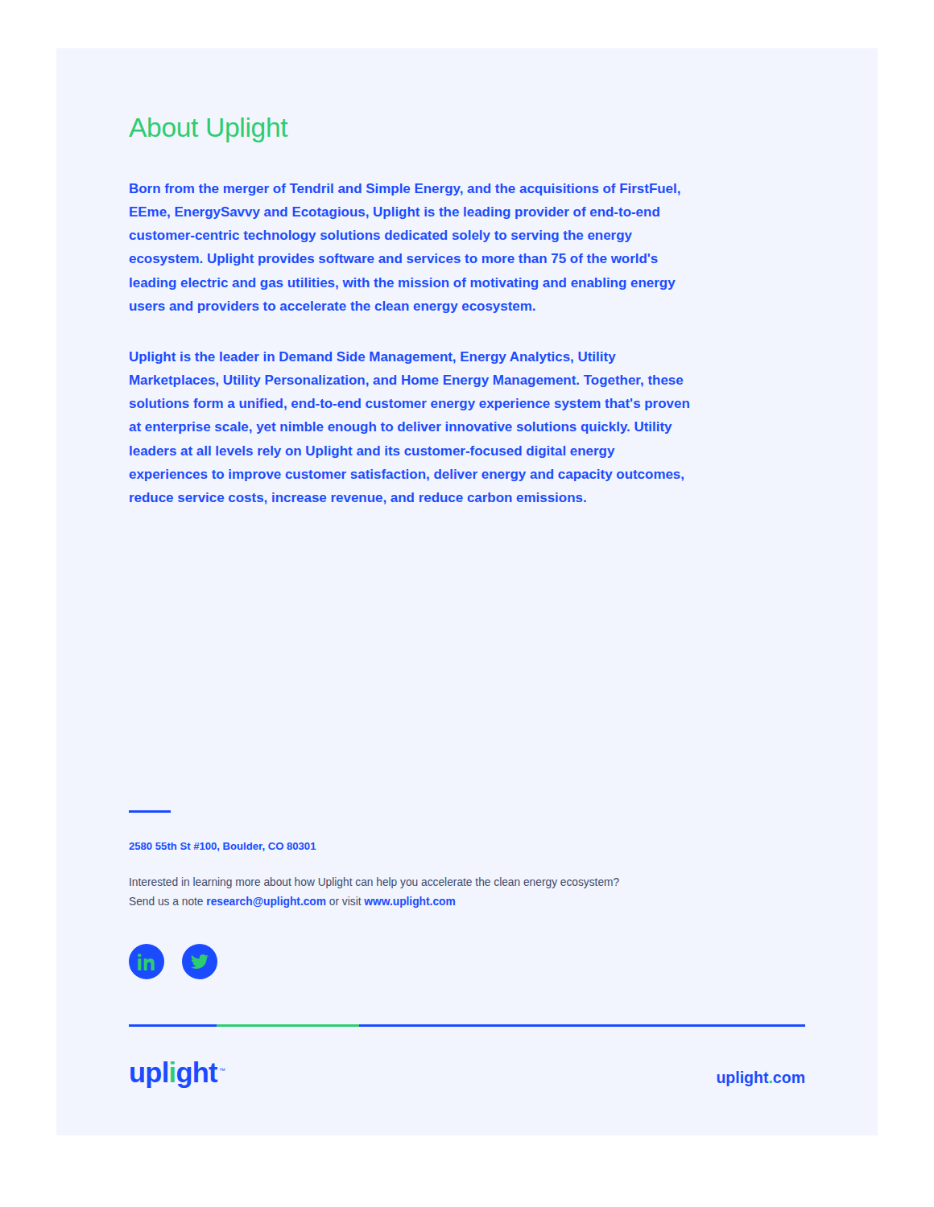About Uplight
Born from the merger of Tendril and Simple Energy, and the acquisitions of FirstFuel, EEme, EnergySavvy and Ecotagious, Uplight is the leading provider of end-to-end customer-centric technology solutions dedicated solely to serving the energy ecosystem. Uplight provides software and services to more than 75 of the world's leading electric and gas utilities, with the mission of motivating and enabling energy users and providers to accelerate the clean energy ecosystem.
Uplight is the leader in Demand Side Management, Energy Analytics, Utility Marketplaces, Utility Personalization, and Home Energy Management. Together, these solutions form a unified, end-to-end customer energy experience system that's proven at enterprise scale, yet nimble enough to deliver innovative solutions quickly. Utility leaders at all levels rely on Uplight and its customer-focused digital energy experiences to improve customer satisfaction, deliver energy and capacity outcomes, reduce service costs, increase revenue, and reduce carbon emissions.
2580 55th St #100, Boulder, CO 80301
Interested in learning more about how Uplight can help you accelerate the clean energy ecosystem? Send us a note research@uplight.com or visit www.uplight.com
uplight™
uplight. com